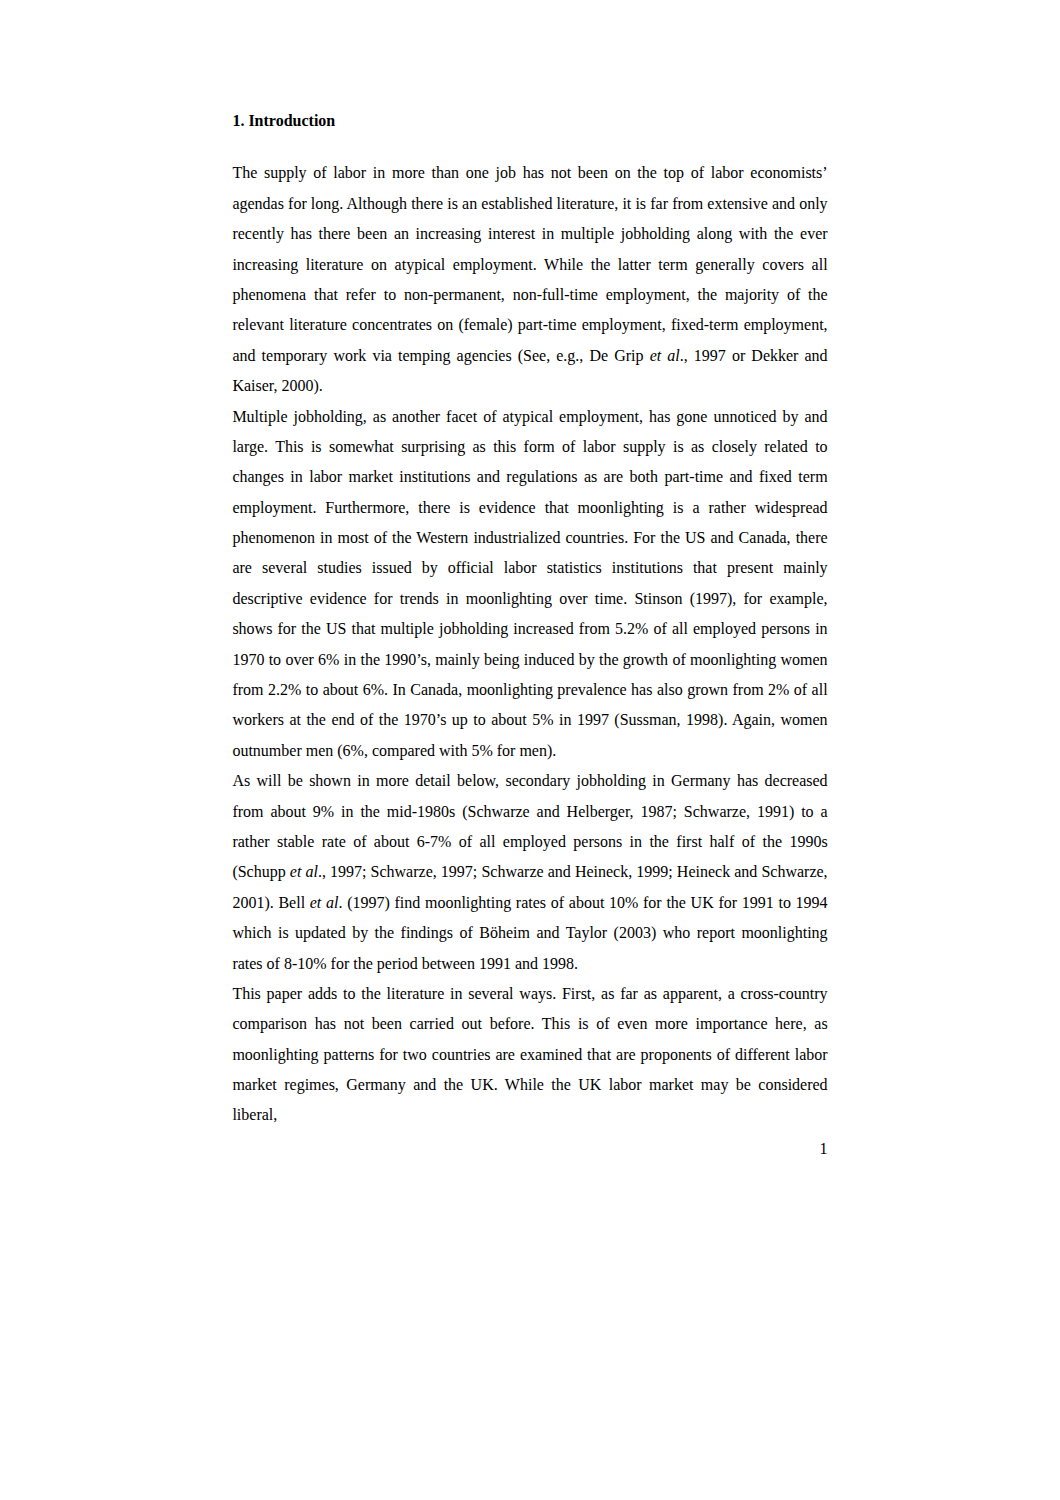1. Introduction
The supply of labor in more than one job has not been on the top of labor economists’ agendas for long. Although there is an established literature, it is far from extensive and only recently has there been an increasing interest in multiple jobholding along with the ever increasing literature on atypical employment. While the latter term generally covers all phenomena that refer to non-permanent, non-full-time employment, the majority of the relevant literature concentrates on (female) part-time employment, fixed-term employment, and temporary work via temping agencies (See, e.g., De Grip et al., 1997 or Dekker and Kaiser, 2000).
Multiple jobholding, as another facet of atypical employment, has gone unnoticed by and large. This is somewhat surprising as this form of labor supply is as closely related to changes in labor market institutions and regulations as are both part-time and fixed term employment. Furthermore, there is evidence that moonlighting is a rather widespread phenomenon in most of the Western industrialized countries. For the US and Canada, there are several studies issued by official labor statistics institutions that present mainly descriptive evidence for trends in moonlighting over time. Stinson (1997), for example, shows for the US that multiple jobholding increased from 5.2% of all employed persons in 1970 to over 6% in the 1990’s, mainly being induced by the growth of moonlighting women from 2.2% to about 6%. In Canada, moonlighting prevalence has also grown from 2% of all workers at the end of the 1970’s up to about 5% in 1997 (Sussman, 1998). Again, women outnumber men (6%, compared with 5% for men).
As will be shown in more detail below, secondary jobholding in Germany has decreased from about 9% in the mid-1980s (Schwarze and Helberger, 1987; Schwarze, 1991) to a rather stable rate of about 6-7% of all employed persons in the first half of the 1990s (Schupp et al., 1997; Schwarze, 1997; Schwarze and Heineck, 1999; Heineck and Schwarze, 2001). Bell et al. (1997) find moonlighting rates of about 10% for the UK for 1991 to 1994 which is updated by the findings of Böheim and Taylor (2003) who report moonlighting rates of 8-10% for the period between 1991 and 1998.
This paper adds to the literature in several ways. First, as far as apparent, a cross-country comparison has not been carried out before. This is of even more importance here, as moonlighting patterns for two countries are examined that are proponents of different labor market regimes, Germany and the UK. While the UK labor market may be considered liberal,
1